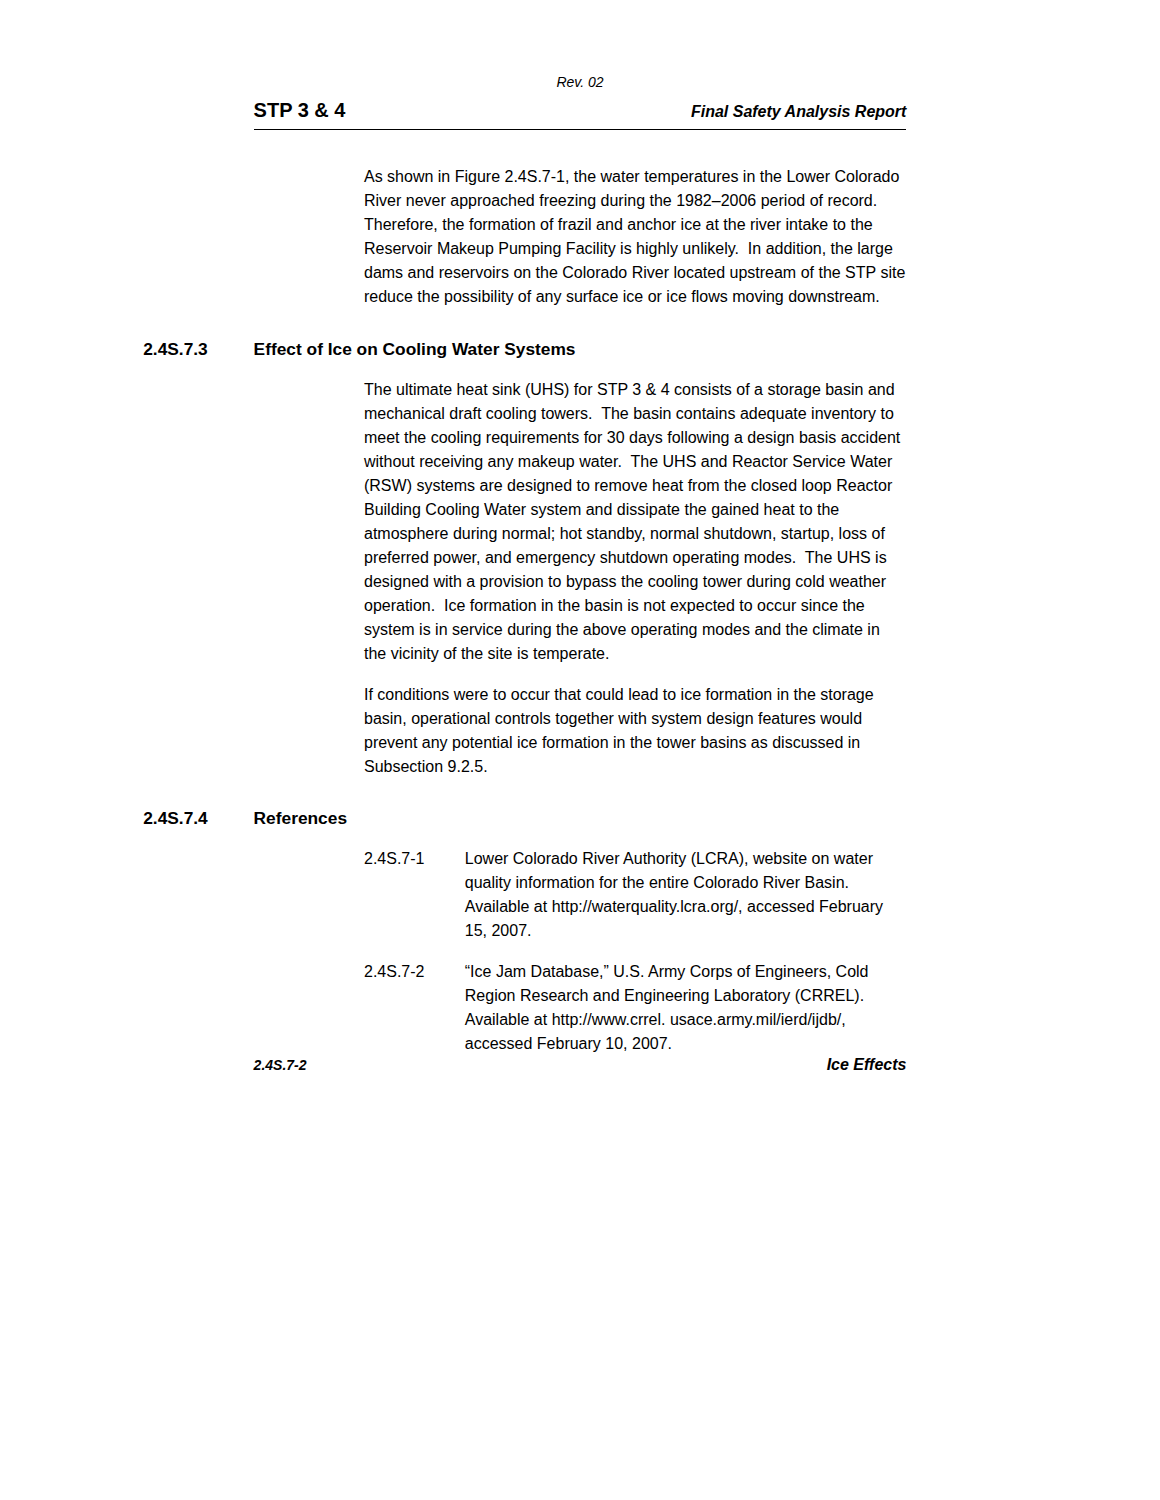Rev. 02
STP 3 & 4
Final Safety Analysis Report
As shown in Figure 2.4S.7-1, the water temperatures in the Lower Colorado River never approached freezing during the 1982–2006 period of record. Therefore, the formation of frazil and anchor ice at the river intake to the Reservoir Makeup Pumping Facility is highly unlikely. In addition, the large dams and reservoirs on the Colorado River located upstream of the STP site reduce the possibility of any surface ice or ice flows moving downstream.
2.4S.7.3 Effect of Ice on Cooling Water Systems
The ultimate heat sink (UHS) for STP 3 & 4 consists of a storage basin and mechanical draft cooling towers. The basin contains adequate inventory to meet the cooling requirements for 30 days following a design basis accident without receiving any makeup water. The UHS and Reactor Service Water (RSW) systems are designed to remove heat from the closed loop Reactor Building Cooling Water system and dissipate the gained heat to the atmosphere during normal; hot standby, normal shutdown, startup, loss of preferred power, and emergency shutdown operating modes. The UHS is designed with a provision to bypass the cooling tower during cold weather operation. Ice formation in the basin is not expected to occur since the system is in service during the above operating modes and the climate in the vicinity of the site is temperate.
If conditions were to occur that could lead to ice formation in the storage basin, operational controls together with system design features would prevent any potential ice formation in the tower basins as discussed in Subsection 9.2.5.
2.4S.7.4 References
2.4S.7-1
Lower Colorado River Authority (LCRA), website on water quality information for the entire Colorado River Basin. Available at http://waterquality.lcra.org/, accessed February 15, 2007.
2.4S.7-2
“Ice Jam Database,” U.S. Army Corps of Engineers, Cold Region Research and Engineering Laboratory (CRREL). Available at http://www.crrel. usace.army.mil/ierd/ijdb/, accessed February 10, 2007.
2.4S.7-2
Ice Effects